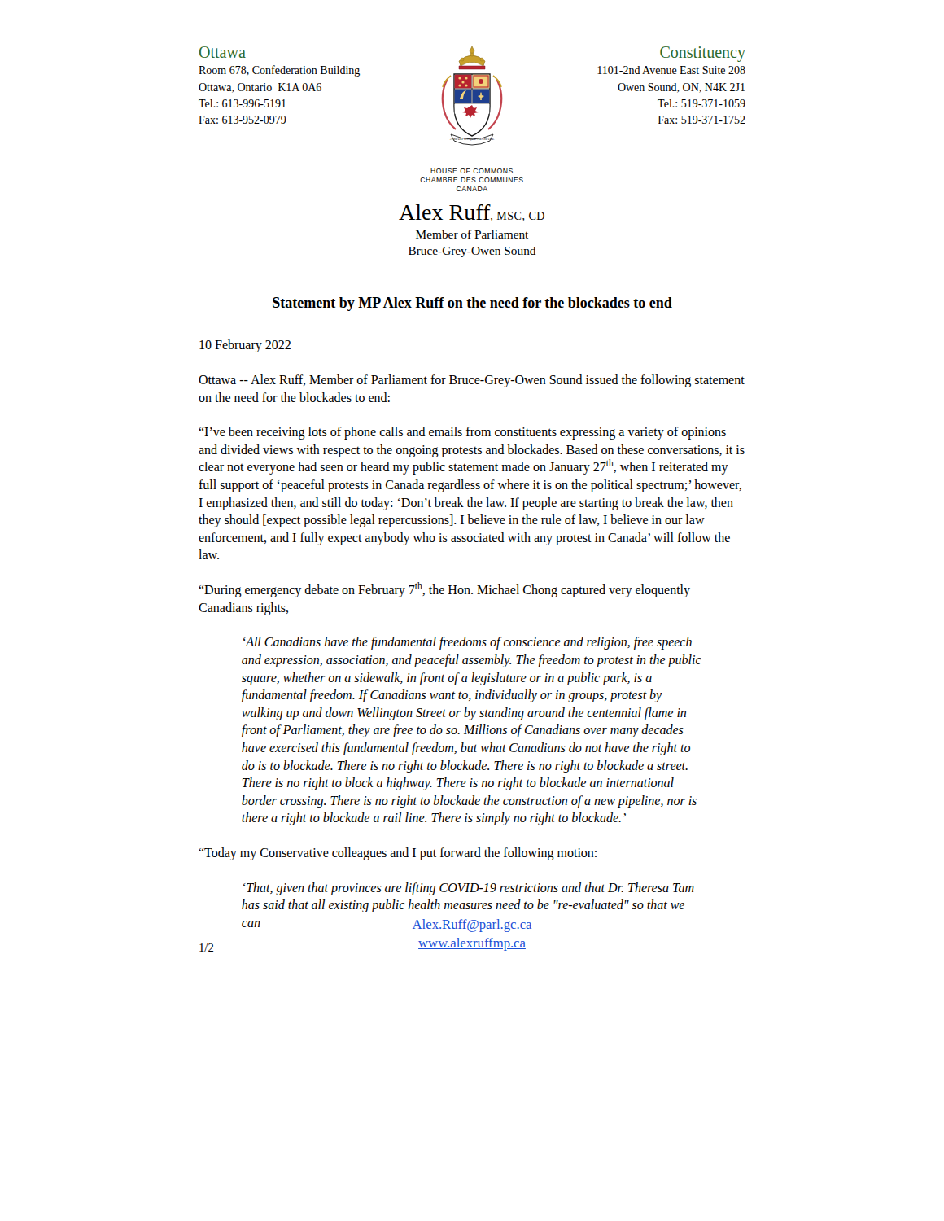| Ottawa Room 678, Confederation Building Ottawa, Ontario K1A 0A6 Tel.: 613-996-5191 Fax: 613-952-0979 | A MARI USQUE AD MARE HOUSE OF COMMONS CHAMBRE DES COMMUNES CANADA Alex Ruff , MSC, CD Member of Parliament Bruce-Grey-Owen Sound | Constituency 1101-2nd Avenue East Suite 208 Owen Sound, ON, N4K 2J1 Tel.: 519-371-1059 Fax: 519-371-1752 |
Statement by MP Alex Ruff on the need for the blockades to end
10 February 2022
Ottawa -- Alex Ruff, Member of Parliament for Bruce-Grey-Owen Sound issued the following statement on the need for the blockades to end:
“I’ve been receiving lots of phone calls and emails from constituents expressing a variety of opinions and divided views with respect to the ongoing protests and blockades. Based on these conversations, it is clear not everyone had seen or heard my public statement made on January 27th, when I reiterated my full support of ‘peaceful protests in Canada regardless of where it is on the political spectrum;’ however, I emphasized then, and still do today: ‘Don’t break the law. If people are starting to break the law, then they should [expect possible legal repercussions]. I believe in the rule of law, I believe in our law enforcement, and I fully expect anybody who is associated with any protest in Canada’ will follow the law.
“During emergency debate on February 7th, the Hon. Michael Chong captured very eloquently Canadians rights,
‘All Canadians have the fundamental freedoms of conscience and religion, free speech and expression, association, and peaceful assembly. The freedom to protest in the public square, whether on a sidewalk, in front of a legislature or in a public park, is a fundamental freedom. If Canadians want to, individually or in groups, protest by walking up and down Wellington Street or by standing around the centennial flame in front of Parliament, they are free to do so. Millions of Canadians over many decades have exercised this fundamental freedom, but what Canadians do not have the right to do is to blockade. There is no right to blockade. There is no right to blockade a street. There is no right to block a highway. There is no right to blockade an international border crossing. There is no right to blockade the construction of a new pipeline, nor is there a right to blockade a rail line. There is simply no right to blockade.’
“Today my Conservative colleagues and I put forward the following motion:
‘That, given that provinces are lifting COVID-19 restrictions and that Dr. Theresa Tam has said that all existing public health measures need to be "re-evaluated" so that we can
Alex.Ruff@parl.gc.ca www.alexruffmp.ca
1/2